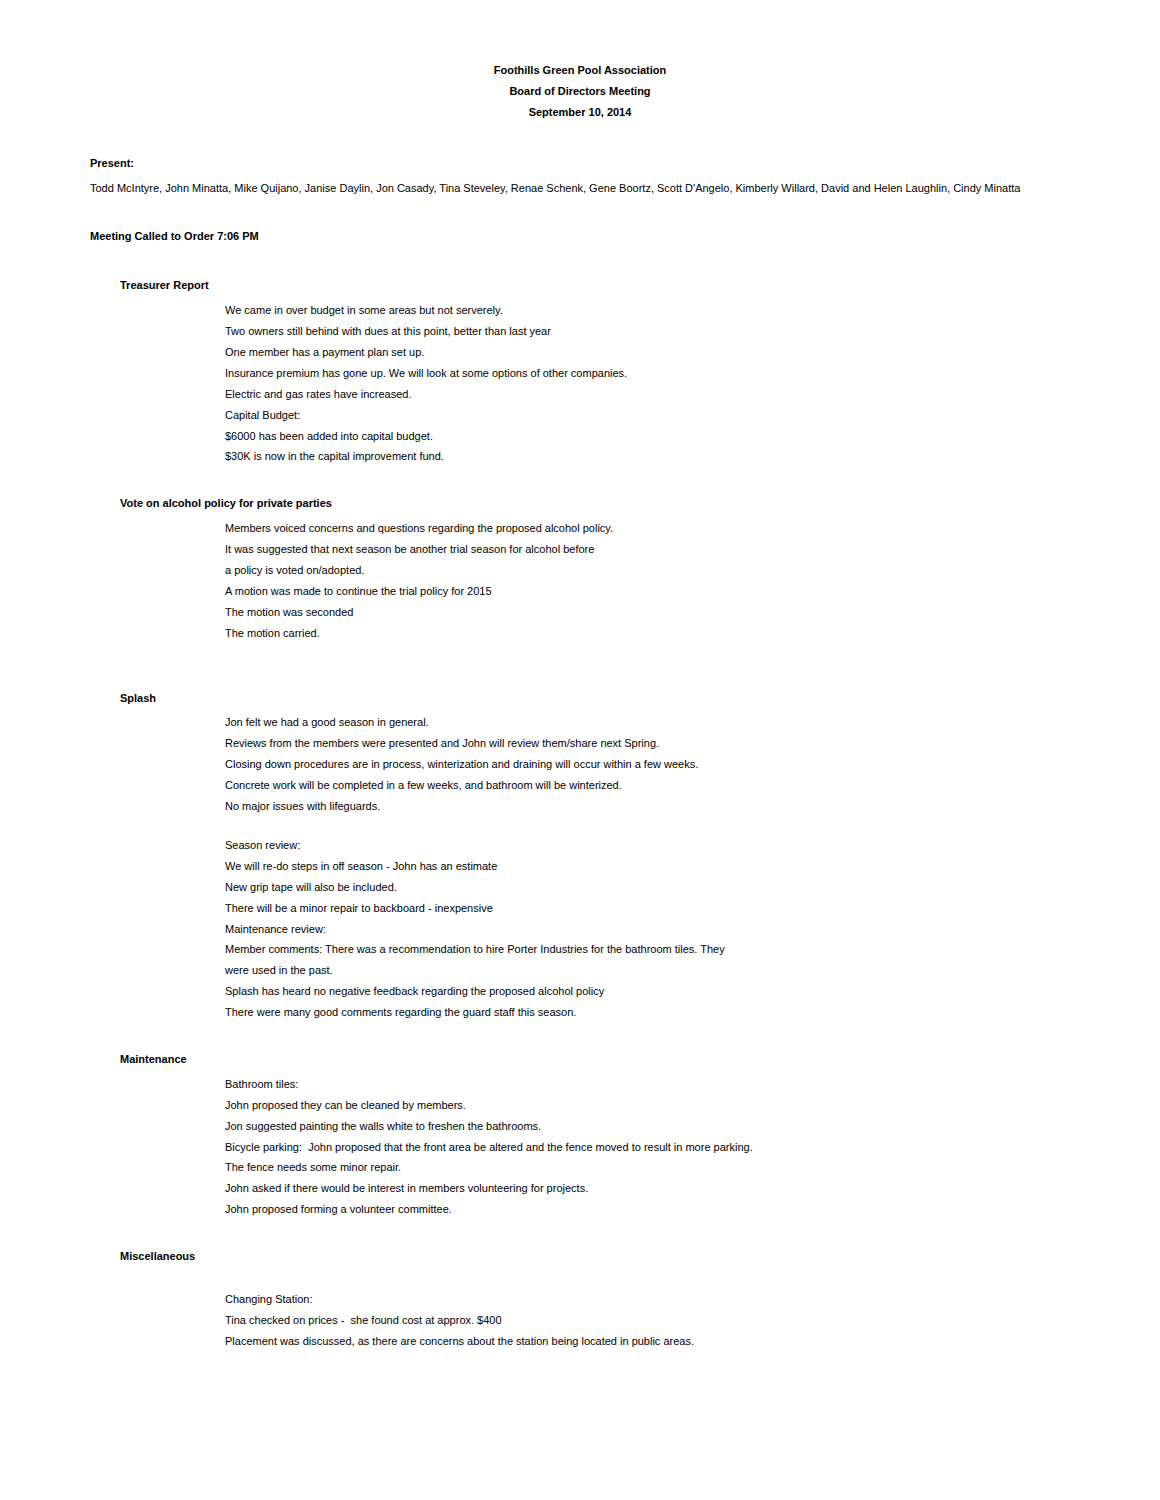Foothills Green Pool Association
Board of Directors Meeting
September 10, 2014
Present:
Todd McIntyre, John Minatta, Mike Quijano, Janise Daylin, Jon Casady, Tina Steveley, Renae Schenk, Gene Boortz, Scott D'Angelo, Kimberly Willard, David and Helen Laughlin, Cindy Minatta
Meeting Called to Order 7:06 PM
Treasurer Report
We came in over budget in some areas but not serverely.
Two owners still behind with dues at this point, better than last year
One member has a payment plan set up.
Insurance premium has gone up. We will look at some options of other companies.
Electric and gas rates have increased.
Capital Budget:
$6000 has been added into capital budget.
$30K is now in the capital improvement fund.
Vote on alcohol policy for private parties
Members voiced concerns and questions regarding the proposed alcohol policy.
It was suggested that next season be another trial season for alcohol before
a policy is voted on/adopted.
A motion was made to continue the trial policy for 2015
The motion was seconded
The motion carried.
Splash
Jon felt we had a good season in general.
Reviews from the members were presented and John will review them/share next Spring.
Closing down procedures are in process, winterization and draining will occur within a few weeks.
Concrete work will be completed in a few weeks, and bathroom will be winterized.
No major issues with lifeguards.
Season review:
We will re-do steps in off season - John has an estimate
New grip tape will also be included.
There will be a minor repair to backboard - inexpensive
Maintenance review:
Member comments: There was a recommendation to hire Porter Industries for the bathroom tiles. They
were used in the past.
Splash has heard no negative feedback regarding the proposed alcohol policy
There were many good comments regarding the guard staff this season.
Maintenance
Bathroom tiles:
John proposed they can be cleaned by members.
Jon suggested painting the walls white to freshen the bathrooms.
Bicycle parking: John proposed that the front area be altered and the fence moved to result in more parking.
The fence needs some minor repair.
John asked if there would be interest in members volunteering for projects.
John proposed forming a volunteer committee.
Miscellaneous
Changing Station:
Tina checked on prices - she found cost at approx. $400
Placement was discussed, as there are concerns about the station being located in public areas.